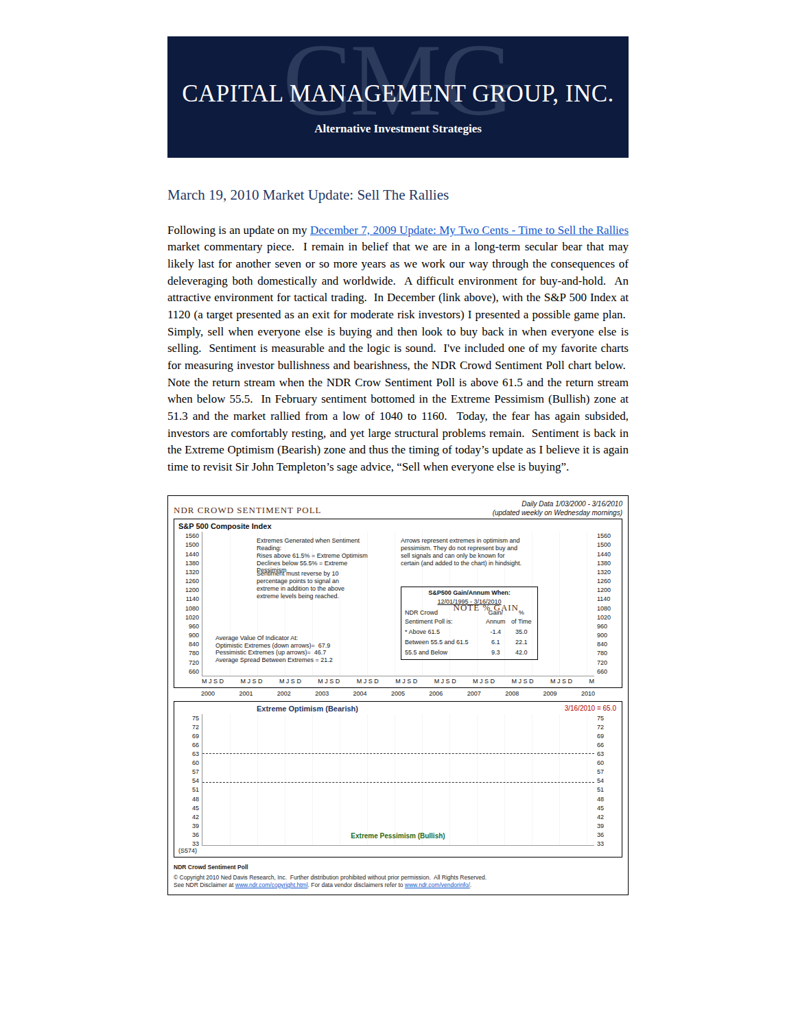CMG
CAPITAL MANAGEMENT GROUP, INC.
Alternative Investment Strategies
March 19, 2010 Market Update: Sell The Rallies
Following is an update on my December 7, 2009 Update: My Two Cents - Time to Sell the Rallies market commentary piece. I remain in belief that we are in a long-term secular bear that may likely last for another seven or so more years as we work our way through the consequences of deleveraging both domestically and worldwide. A difficult environment for buy-and-hold. An attractive environment for tactical trading. In December (link above), with the S&P 500 Index at 1120 (a target presented as an exit for moderate risk investors) I presented a possible game plan. Simply, sell when everyone else is buying and then look to buy back in when everyone else is selling. Sentiment is measurable and the logic is sound. I've included one of my favorite charts for measuring investor bullishness and bearishness, the NDR Crowd Sentiment Poll chart below. Note the return stream when the NDR Crow Sentiment Poll is above 61.5 and the return stream when below 55.5. In February sentiment bottomed in the Extreme Pessimism (Bullish) zone at 51.3 and the market rallied from a low of 1040 to 1160. Today, the fear has again subsided, investors are comfortably resting, and yet large structural problems remain. Sentiment is back in the Extreme Optimism (Bearish) zone and thus the timing of today’s update as I believe it is again time to revisit Sir John Templeton’s sage advice, “Sell when everyone else is buying”.
NDR CROWD SENTIMENT POLL
Daily Data 1/03/2000 - 3/16/2010
(updated weekly on Wednesday mornings)
S&P 500 Composite Index
Extremes Generated when Sentiment Reading:
Rises above 61.5% = Extreme Optimism
Declines below 55.5% = Extreme Pessimism
Sentiment must reverse by 10
percentage points to signal an
extreme in addition to the above
extreme levels being reached.
Arrows represent extremes in optimism and
pessimism. They do not represent buy and
sell signals and can only be known for
certain (and added to the chart) in hindsight.
Average Value Of Indicator At:
Optimistic Extremes (down arrows)= 67.9
Pessimistic Extremes (up arrows)= 46.7
Average Spread Between Extremes = 21.2
S&P500 Gain/Annum When:
12/01/1995 - 3/16/2010
| NDR Crowd Sentiment Poll is: | Gain/ Annum | % of Time |
| --- | --- | --- |
| * Above 61.5 | -1.4 | 35.0 |
| Between 55.5 and 61.5 | 6.1 | 22.1 |
| 55.5 and Below | 9.3 | 42.0 |
NOTE % GAIN
15601500144013801320 12601200114010801020 960900840780720660
15601500144013801320 12601200114010801020 960900840780720660
M J S D M J S D M J S D M J S D M J S D M J S D M J S D M J S D M J S D M J S D M
20002001200220032004 200520062007200820092010
Extreme Optimism (Bearish)
3/16/2010 = 65.0
757269666360 575451484542 393633
757269666360 575451484542 393633
Extreme Pessimism (Bullish)
(S574)
NDR Crowd Sentiment Poll
© Copyright 2010 Ned Davis Research, Inc. Further distribution prohibited without prior permission. All Rights Reserved.
See NDR Disclaimer at www.ndr.com/copyright.html. For data vendor disclaimers refer to www.ndr.com/vendorinfo/.